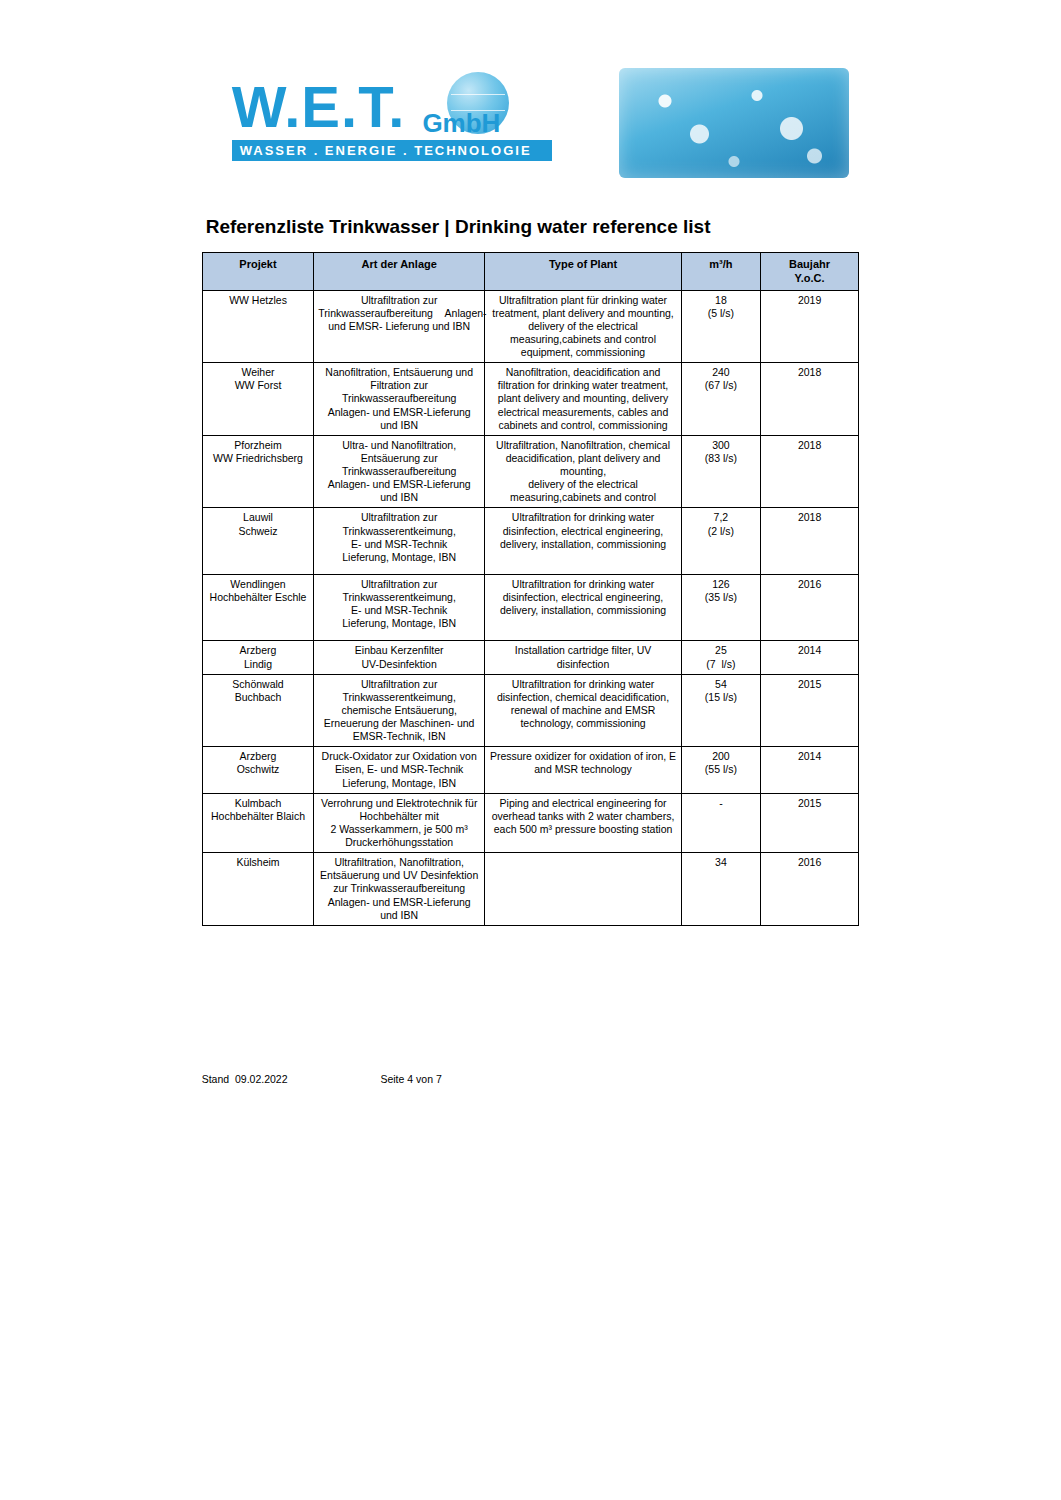W.E.T. GmbH
WASSER . ENERGIE . TECHNOLOGIE
Referenzliste Trinkwasser | Drinking water reference list
| Projekt | Art der Anlage | Type of Plant | m³/h | Baujahr Y.o.C. |
| --- | --- | --- | --- | --- |
| WW Hetzles | Ultrafiltration zur Trinkwasseraufbereitung Anlagen- und EMSR- Lieferung und IBN | Ultrafiltration plant für drinking water treatment, plant delivery and mounting, delivery of the electrical measuring,cabinets and control equipment, commissioning | 18 (5 l/s) | 2019 |
| Weiher WW Forst | Nanofiltration, Entsäuerung und Filtration zur Trinkwasseraufbereitung Anlagen- und EMSR-Lieferung und IBN | Nanofiltration, deacidification and filtration for drinking water treatment, plant delivery and mounting, delivery electrical measurements, cables and cabinets and control, commissioning | 240 (67 l/s) | 2018 |
| Pforzheim WW Friedrichsberg | Ultra- und Nanofiltration, Entsäuerung zur Trinkwasseraufbereitung Anlagen- und EMSR-Lieferung und IBN | Ultrafiltration, Nanofiltration, chemical deacidification, plant delivery and mounting, delivery of the electrical measuring,cabinets and control | 300 (83 l/s) | 2018 |
| Lauwil Schweiz | Ultrafiltration zur Trinkwasserentkeimung, E- und MSR-Technik Lieferung, Montage, IBN | Ultrafiltration for drinking water disinfection, electrical engineering, delivery, installation, commissioning | 7,2 (2 l/s) | 2018 |
| Wendlingen Hochbehälter Eschle | Ultrafiltration zur Trinkwasserentkeimung, E- und MSR-Technik Lieferung, Montage, IBN | Ultrafiltration for drinking water disinfection, electrical engineering, delivery, installation, commissioning | 126 (35 l/s) | 2016 |
| Arzberg Lindig | Einbau Kerzenfilter UV-Desinfektion | Installation cartridge filter, UV disinfection | 25 (7 l/s) | 2014 |
| Schönwald Buchbach | Ultrafiltration zur Trinkwasserentkeimung, chemische Entsäuerung, Erneuerung der Maschinen- und EMSR-Technik, IBN | Ultrafiltration for drinking water disinfection, chemical deacidification, renewal of machine and EMSR technology, commissioning | 54 (15 l/s) | 2015 |
| Arzberg Oschwitz | Druck-Oxidator zur Oxidation von Eisen, E- und MSR-Technik Lieferung, Montage, IBN | Pressure oxidizer for oxidation of iron, E and MSR technology | 200 (55 l/s) | 2014 |
| Kulmbach Hochbehälter Blaich | Verrohrung und Elektrotechnik für Hochbehälter mit 2 Wasserkammern, je 500 m³ Druckerhöhungsstation | Piping and electrical engineering for overhead tanks with 2 water chambers, each 500 m³ pressure boosting station | - | 2015 |
| Külsheim | Ultrafiltration, Nanofiltration, Entsäuerung und UV Desinfektion zur Trinkwasseraufbereitung Anlagen- und EMSR-Lieferung und IBN | | 34 | 2016 |
Stand 09.02.2022 Seite 4 von 7